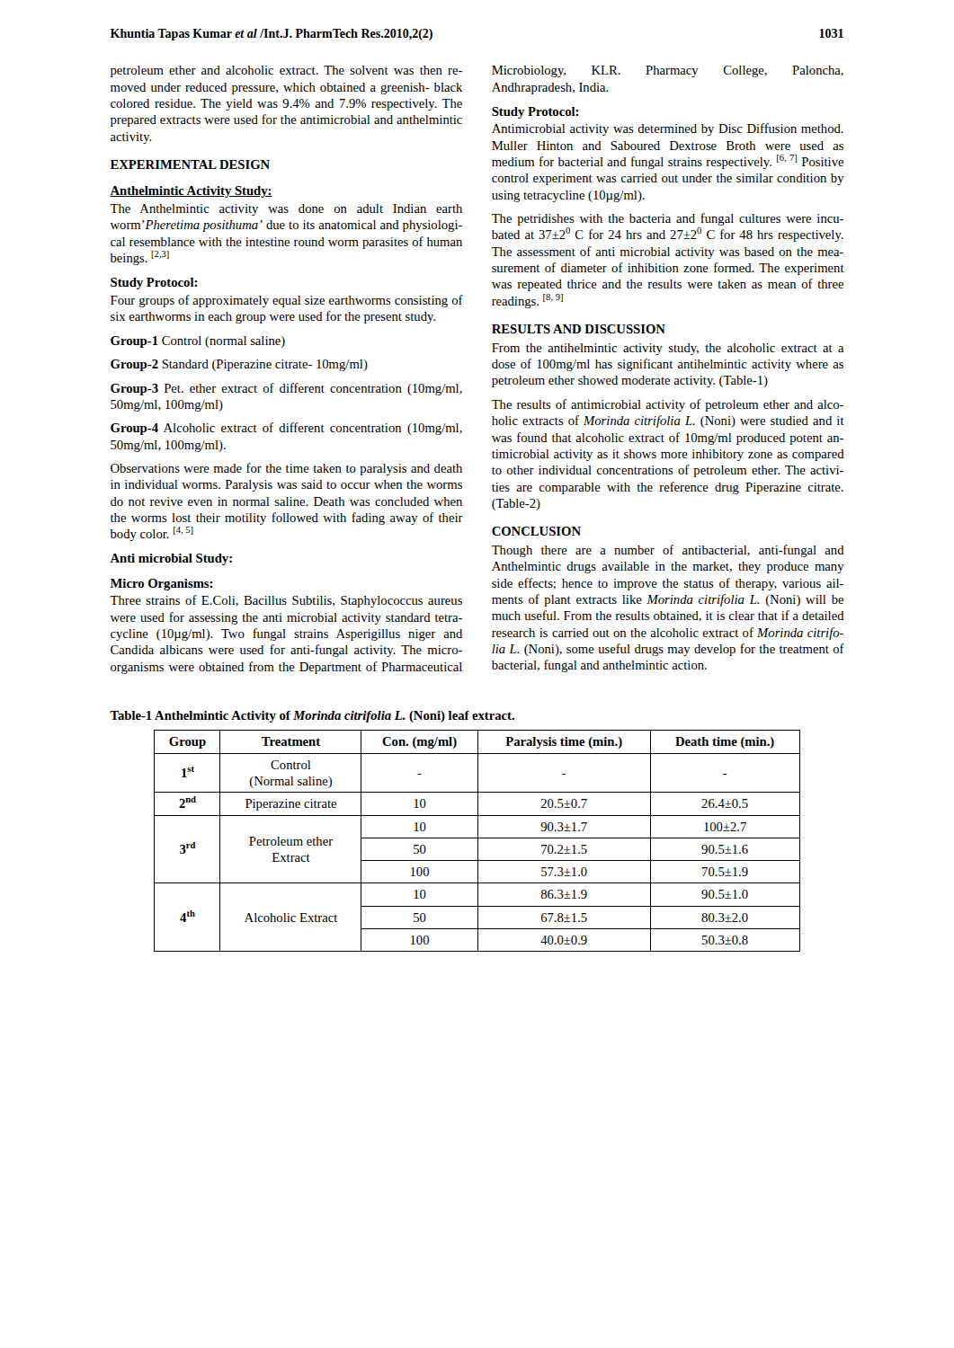Khuntia Tapas Kumar et al /Int.J. PharmTech Res.2010,2(2) 1031
petroleum ether and alcoholic extract. The solvent was then removed under reduced pressure, which obtained a greenish- black colored residue. The yield was 9.4% and 7.9% respectively. The prepared extracts were used for the antimicrobial and anthelmintic activity.
Experimental Design
Anthelmintic Activity Study:
The Anthelmintic activity was done on adult Indian earth worm’Pheretima posithuma’ due to its anatomical and physiological resemblance with the intestine round worm parasites of human beings. [2,3]
Study Protocol:
Four groups of approximately equal size earthworms consisting of six earthworms in each group were used for the present study.
Group-1 Control (normal saline)
Group-2 Standard (Piperazine citrate- 10mg/ml)
Group-3 Pet. ether extract of different concentration (10mg/ml, 50mg/ml, 100mg/ml)
Group-4 Alcoholic extract of different concentration (10mg/ml, 50mg/ml, 100mg/ml).
Observations were made for the time taken to paralysis and death in individual worms. Paralysis was said to occur when the worms do not revive even in normal saline. Death was concluded when the worms lost their motility followed with fading away of their body color. [4, 5]
Anti microbial Study:
Micro Organisms:
Three strains of E.Coli, Bacillus Subtilis, Staphylococcus aureus were used for assessing the anti microbial activity standard tetracycline (10µg/ml). Two fungal strains Asperigillus niger and Candida albicans were used for anti-fungal activity. The microorganisms were obtained from the Department of Pharmaceutical Microbiology, KLR. Pharmacy College, Palonchа, Andhrapradesh, India.
Study Protocol:
Antimicrobial activity was determined by Disc Diffusion method. Muller Hinton and Saboured Dextrose Broth were used as medium for bacterial and fungal strains respectively. [6, 7] Positive control experiment was carried out under the similar condition by using tetracycline (10µg/ml).
The petridishes with the bacteria and fungal cultures were incubated at 37±20 C for 24 hrs and 27±20 C for 48 hrs respectively. The assessment of anti microbial activity was based on the measurement of diameter of inhibition zone formed. The experiment was repeated thrice and the results were taken as mean of three readings. [8, 9]
Results and Discussion
From the antihelmintic activity study, the alcoholic extract at a dose of 100mg/ml has significant antihelmintic activity where as petroleum ether showed moderate activity. (Table-1)
The results of antimicrobial activity of petroleum ether and alcoholic extracts of Morinda citrifolia L. (Noni) were studied and it was found that alcoholic extract of 10mg/ml produced potent antimicrobial activity as it shows more inhibitory zone as compared to other individual concentrations of petroleum ether. The activities are comparable with the reference drug Piperazine citrate. (Table-2)
Conclusion
Though there are a number of antibacterial, anti-fungal and Anthelmintic drugs available in the market, they produce many side effects; hence to improve the status of therapy, various ailments of plant extracts like Morinda citrifolia L. (Noni) will be much useful. From the results obtained, it is clear that if a detailed research is carried out on the alcoholic extract of Morinda citrifolia L. (Noni), some useful drugs may develop for the treatment of bacterial, fungal and anthelmintic action.
Table-1 Anthelmintic Activity of Morinda citrifolia L. (Noni) leaf extract.
| Group | Treatment | Con. (mg/ml) | Paralysis time (min.) | Death time (min.) |
| --- | --- | --- | --- | --- |
| 1 st | Control (Normal saline) | - | - | - |
| 2 nd | Piperazine citrate | 10 | 20.5±0.7 | 26.4±0.5 |
| 3 rd | Petroleum ether Extract | 10 | 90.3±1.7 | 100±2.7 |
| 50 | 70.2±1.5 | 90.5±1.6 |
| 100 | 57.3±1.0 | 70.5±1.9 |
| 4 th | Alcoholic Extract | 10 | 86.3±1.9 | 90.5±1.0 |
| 50 | 67.8±1.5 | 80.3±2.0 |
| 100 | 40.0±0.9 | 50.3±0.8 |